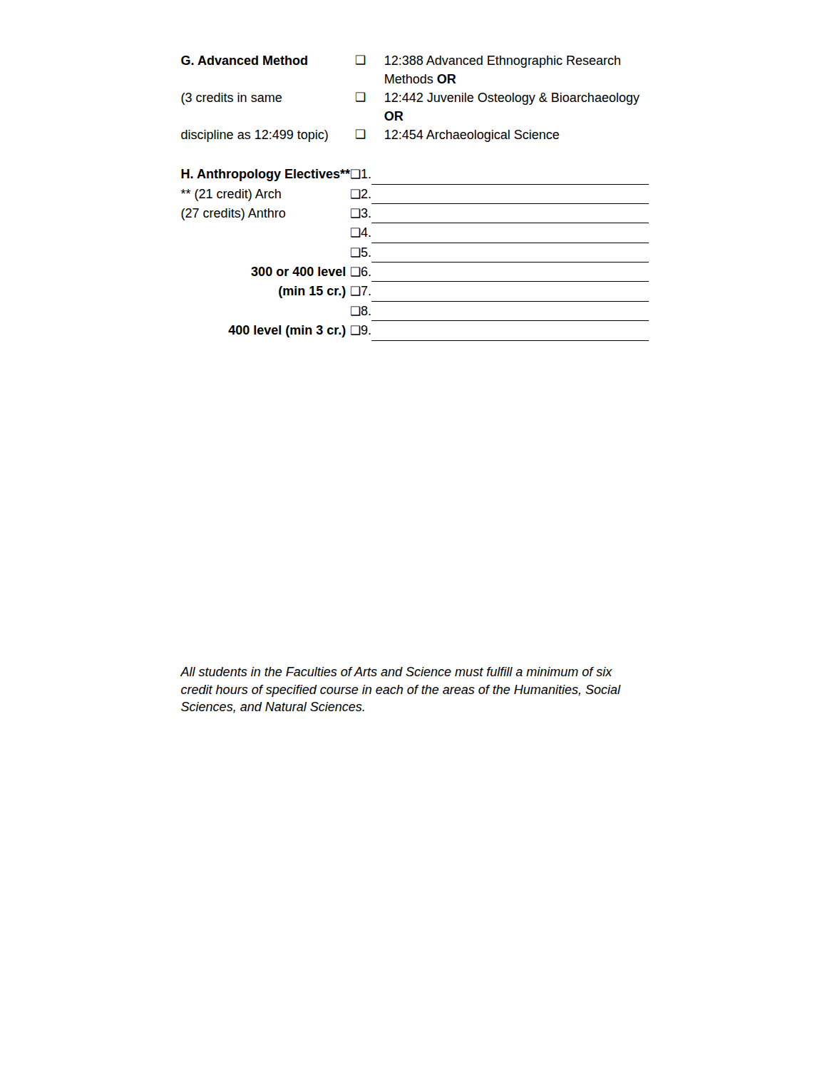| G. Advanced Method | ❑ | 12:388 Advanced Ethnographic Research Methods OR |
| (3 credits in same | ❑ | 12:442 Juvenile Osteology & Bioarchaeology OR |
| discipline as 12:499 topic) | ❑ | 12:454 Archaeological Science |
| H. Anthropology Electives** | ❑ | 1. | |
| ** (21 credit) Arch | ❑ | 2. | |
| (27 credits) Anthro | ❑ | 3. | |
| | ❑ | 4. | |
| | ❑ | 5. | |
| 300 or 400 level | ❑ | 6. | |
| (min 15 cr.) | ❑ | 7. | |
| | ❑ | 8. | |
| 400 level (min 3 cr.) | ❑ | 9. | |
All students in the Faculties of Arts and Science must fulfill a minimum of six credit hours of specified course in each of the areas of the Humanities, Social Sciences, and Natural Sciences.